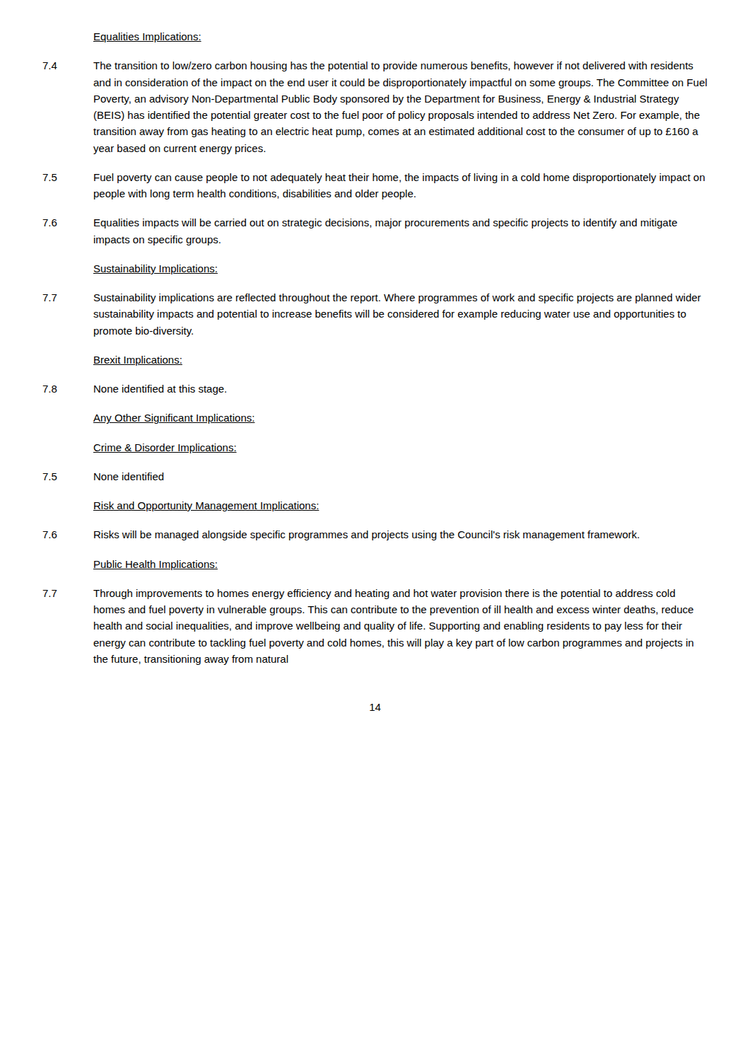Equalities Implications:
7.4
The transition to low/zero carbon housing has the potential to provide numerous benefits, however if not delivered with residents and in consideration of the impact on the end user it could be disproportionately impactful on some groups. The Committee on Fuel Poverty, an advisory Non-Departmental Public Body sponsored by the Department for Business, Energy & Industrial Strategy (BEIS) has identified the potential greater cost to the fuel poor of policy proposals intended to address Net Zero. For example, the transition away from gas heating to an electric heat pump, comes at an estimated additional cost to the consumer of up to £160 a year based on current energy prices.
7.5
Fuel poverty can cause people to not adequately heat their home, the impacts of living in a cold home disproportionately impact on people with long term health conditions, disabilities and older people.
7.6
Equalities impacts will be carried out on strategic decisions, major procurements and specific projects to identify and mitigate impacts on specific groups.
Sustainability Implications:
7.7
Sustainability implications are reflected throughout the report. Where programmes of work and specific projects are planned wider sustainability impacts and potential to increase benefits will be considered for example reducing water use and opportunities to promote bio-diversity.
Brexit Implications:
7.8
None identified at this stage.
Any Other Significant Implications:
Crime & Disorder Implications:
7.5
None identified
Risk and Opportunity Management Implications:
7.6
Risks will be managed alongside specific programmes and projects using the Council's risk management framework.
Public Health Implications:
7.7
Through improvements to homes energy efficiency and heating and hot water provision there is the potential to address cold homes and fuel poverty in vulnerable groups. This can contribute to the prevention of ill health and excess winter deaths, reduce health and social inequalities, and improve wellbeing and quality of life. Supporting and enabling residents to pay less for their energy can contribute to tackling fuel poverty and cold homes, this will play a key part of low carbon programmes and projects in the future, transitioning away from natural
14